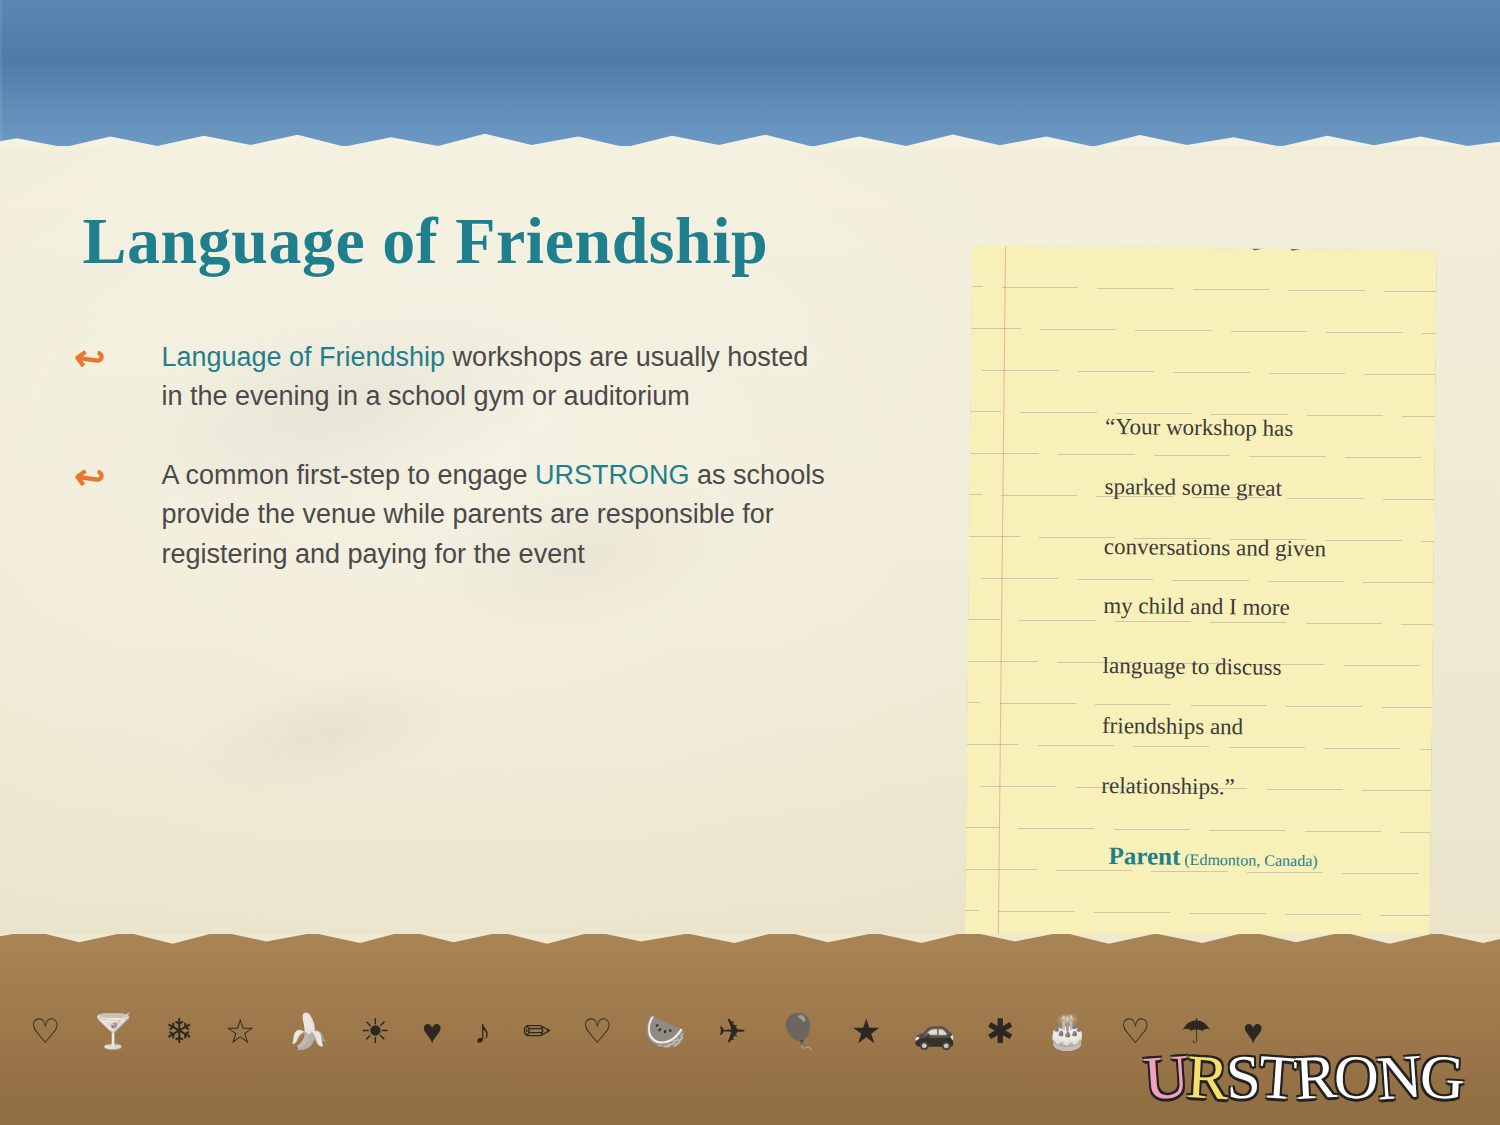Language of Friendship
Language of Friendship workshops are usually hosted in the evening in a school gym or auditorium
A common first-step to engage URSTRONG as schools provide the venue while parents are responsible for registering and paying for the event
“Your workshop has sparked some great conversations and given my child and I more language to discuss friendships and relationships.”
Parent (Edmonton, Canada)
♡ 🍸 ❄ ☆ 🍌 ☀ ♥ ♪ ✏ ♡ 🍉 ✈ 🎈 ★ 🚗 ✱ 🎂 ♡ ☂ ♥
URSTRONG